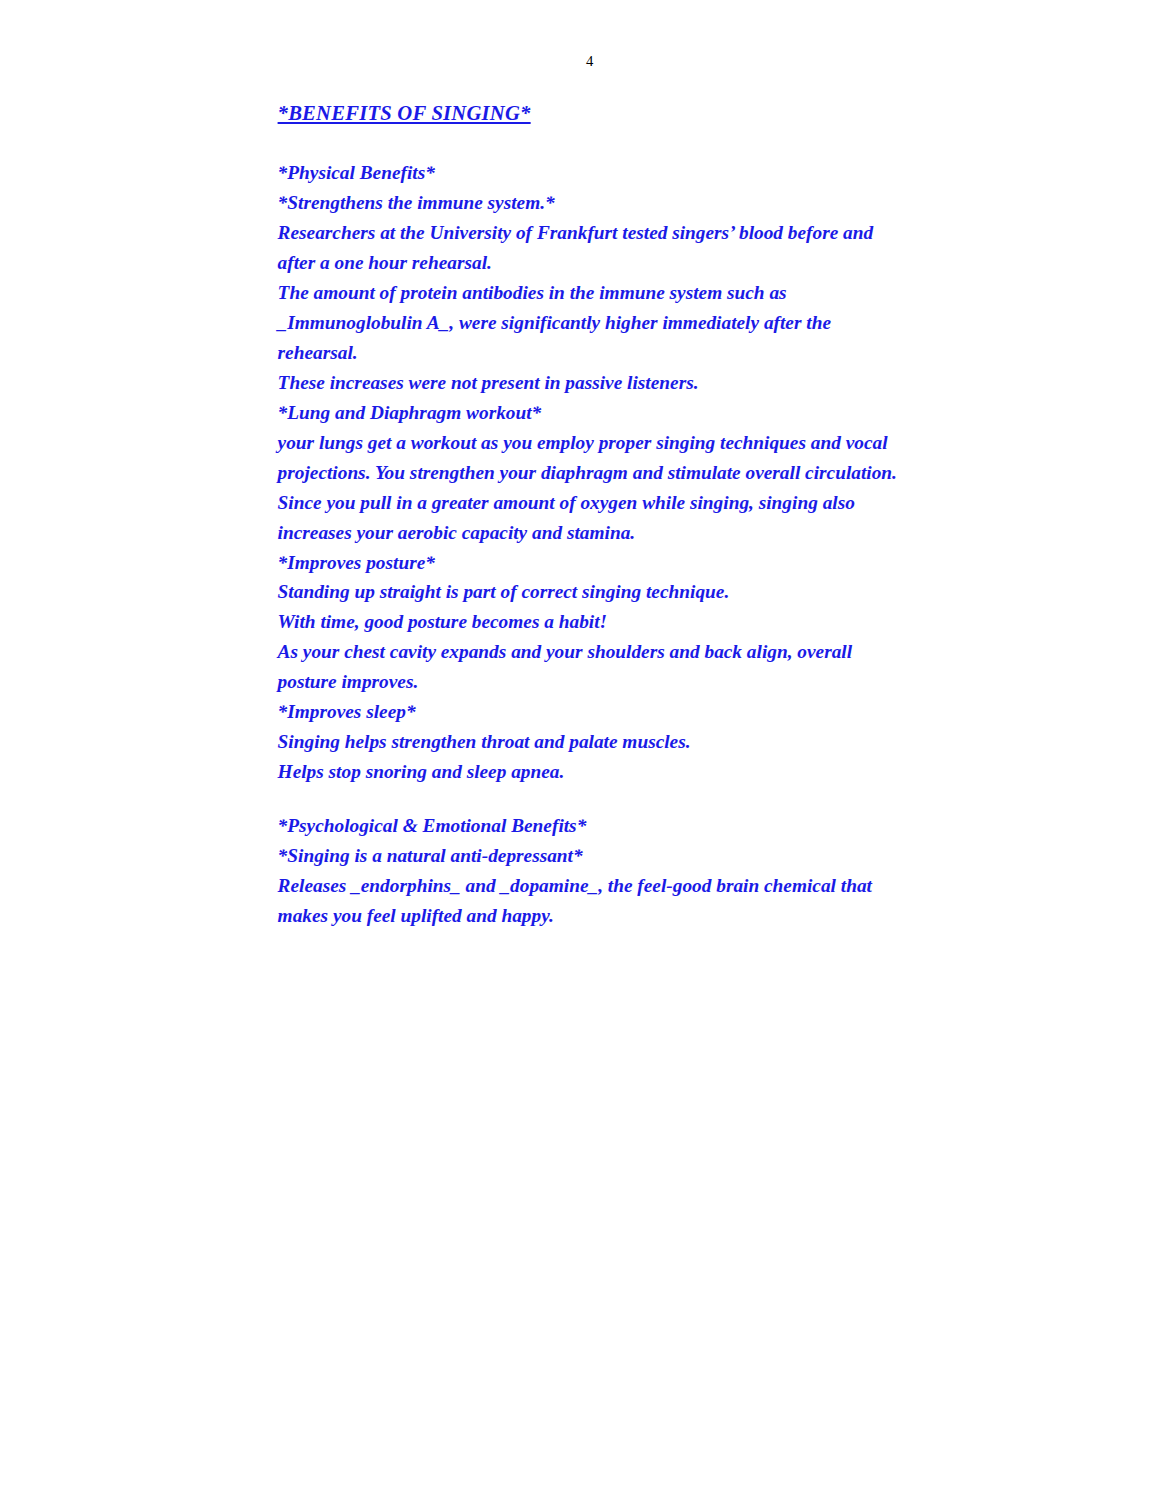4
*BENEFITS OF SINGING*
*Physical Benefits*
*Strengthens the immune system.*
Researchers at the University of Frankfurt tested singers’ blood before and after a one hour rehearsal.
The amount of protein antibodies in the immune system such as _Immunoglobulin A_, were significantly higher immediately after the rehearsal.
These increases were not present in passive listeners.
*Lung and Diaphragm workout*
your lungs get a workout as you employ proper singing techniques and vocal projections. You strengthen your diaphragm and stimulate overall circulation. Since you pull in a greater amount of oxygen while singing, singing also increases your aerobic capacity and stamina.
*Improves posture*
Standing up straight is part of correct singing technique.
With time, good posture becomes a habit!
As your chest cavity expands and your shoulders and back align, overall posture improves.
*Improves sleep*
Singing helps strengthen throat and palate muscles.
Helps stop snoring and sleep apnea.
*Psychological & Emotional Benefits*
*Singing is a natural anti-depressant*
Releases _endorphins_ and _dopamine_, the feel-good brain chemical that makes you feel uplifted and happy.